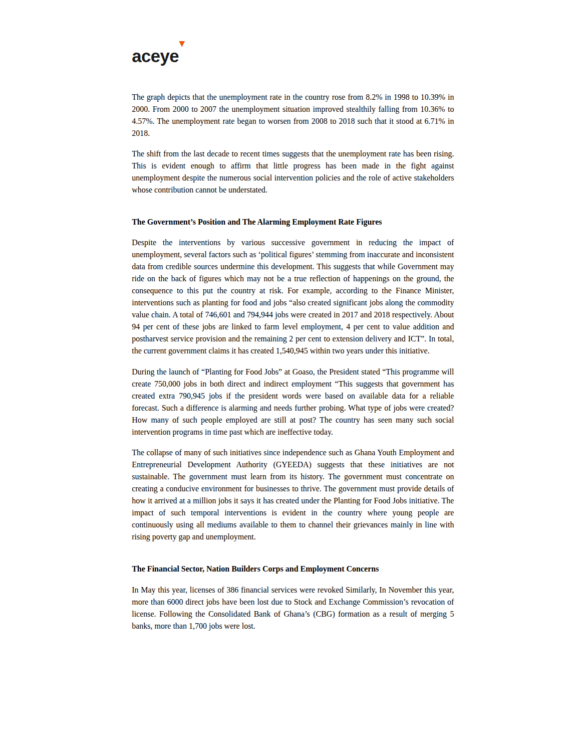aceye▾
The graph depicts that the unemployment rate in the country rose from 8.2% in 1998 to 10.39% in 2000. From 2000 to 2007 the unemployment situation improved stealthily falling from 10.36% to 4.57%. The unemployment rate began to worsen from 2008 to 2018 such that it stood at 6.71% in 2018.
The shift from the last decade to recent times suggests that the unemployment rate has been rising. This is evident enough to affirm that little progress has been made in the fight against unemployment despite the numerous social intervention policies and the role of active stakeholders whose contribution cannot be understated.
The Government’s Position and The Alarming Employment Rate Figures
Despite the interventions by various successive government in reducing the impact of unemployment, several factors such as ‘political figures’ stemming from inaccurate and inconsistent data from credible sources undermine this development. This suggests that while Government may ride on the back of figures which may not be a true reflection of happenings on the ground, the consequence to this put the country at risk. For example, according to the Finance Minister, interventions such as planting for food and jobs “also created significant jobs along the commodity value chain. A total of 746,601 and 794,944 jobs were created in 2017 and 2018 respectively. About 94 per cent of these jobs are linked to farm level employment, 4 per cent to value addition and postharvest service provision and the remaining 2 per cent to extension delivery and ICT”. In total, the current government claims it has created 1,540,945 within two years under this initiative.
During the launch of “Planting for Food Jobs” at Goaso, the President stated “This programme will create 750,000 jobs in both direct and indirect employment “This suggests that government has created extra 790,945 jobs if the president words were based on available data for a reliable forecast. Such a difference is alarming and needs further probing. What type of jobs were created? How many of such people employed are still at post? The country has seen many such social intervention programs in time past which are ineffective today.
The collapse of many of such initiatives since independence such as Ghana Youth Employment and Entrepreneurial Development Authority (GYEEDA) suggests that these initiatives are not sustainable. The government must learn from its history. The government must concentrate on creating a conducive environment for businesses to thrive. The government must provide details of how it arrived at a million jobs it says it has created under the Planting for Food Jobs initiative. The impact of such temporal interventions is evident in the country where young people are continuously using all mediums available to them to channel their grievances mainly in line with rising poverty gap and unemployment.
The Financial Sector, Nation Builders Corps and Employment Concerns
In May this year, licenses of 386 financial services were revoked Similarly, In November this year, more than 6000 direct jobs have been lost due to Stock and Exchange Commission’s revocation of license. Following the Consolidated Bank of Ghana’s (CBG) formation as a result of merging 5 banks, more than 1,700 jobs were lost.